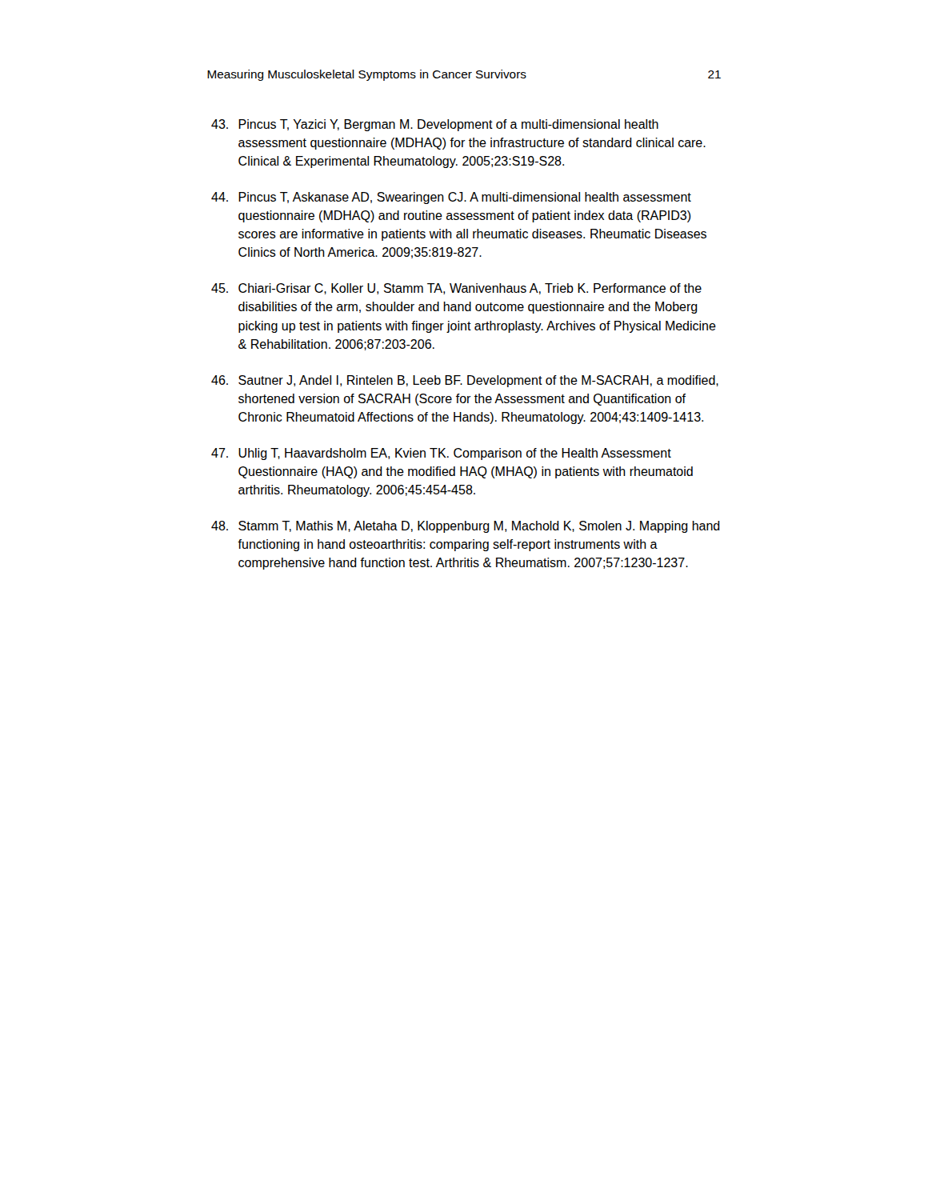Measuring Musculoskeletal Symptoms in Cancer Survivors 21
Pincus T, Yazici Y, Bergman M. Development of a multi-dimensional health assessment questionnaire (MDHAQ) for the infrastructure of standard clinical care. Clinical & Experimental Rheumatology. 2005;23:S19-S28.
Pincus T, Askanase AD, Swearingen CJ. A multi-dimensional health assessment questionnaire (MDHAQ) and routine assessment of patient index data (RAPID3) scores are informative in patients with all rheumatic diseases. Rheumatic Diseases Clinics of North America. 2009;35:819-827.
Chiari-Grisar C, Koller U, Stamm TA, Wanivenhaus A, Trieb K. Performance of the disabilities of the arm, shoulder and hand outcome questionnaire and the Moberg picking up test in patients with finger joint arthroplasty. Archives of Physical Medicine & Rehabilitation. 2006;87:203-206.
Sautner J, Andel I, Rintelen B, Leeb BF. Development of the M-SACRAH, a modified, shortened version of SACRAH (Score for the Assessment and Quantification of Chronic Rheumatoid Affections of the Hands). Rheumatology. 2004;43:1409-1413.
Uhlig T, Haavardsholm EA, Kvien TK. Comparison of the Health Assessment Questionnaire (HAQ) and the modified HAQ (MHAQ) in patients with rheumatoid arthritis. Rheumatology. 2006;45:454-458.
Stamm T, Mathis M, Aletaha D, Kloppenburg M, Machold K, Smolen J. Mapping hand functioning in hand osteoarthritis: comparing self-report instruments with a comprehensive hand function test. Arthritis & Rheumatism. 2007;57:1230-1237.